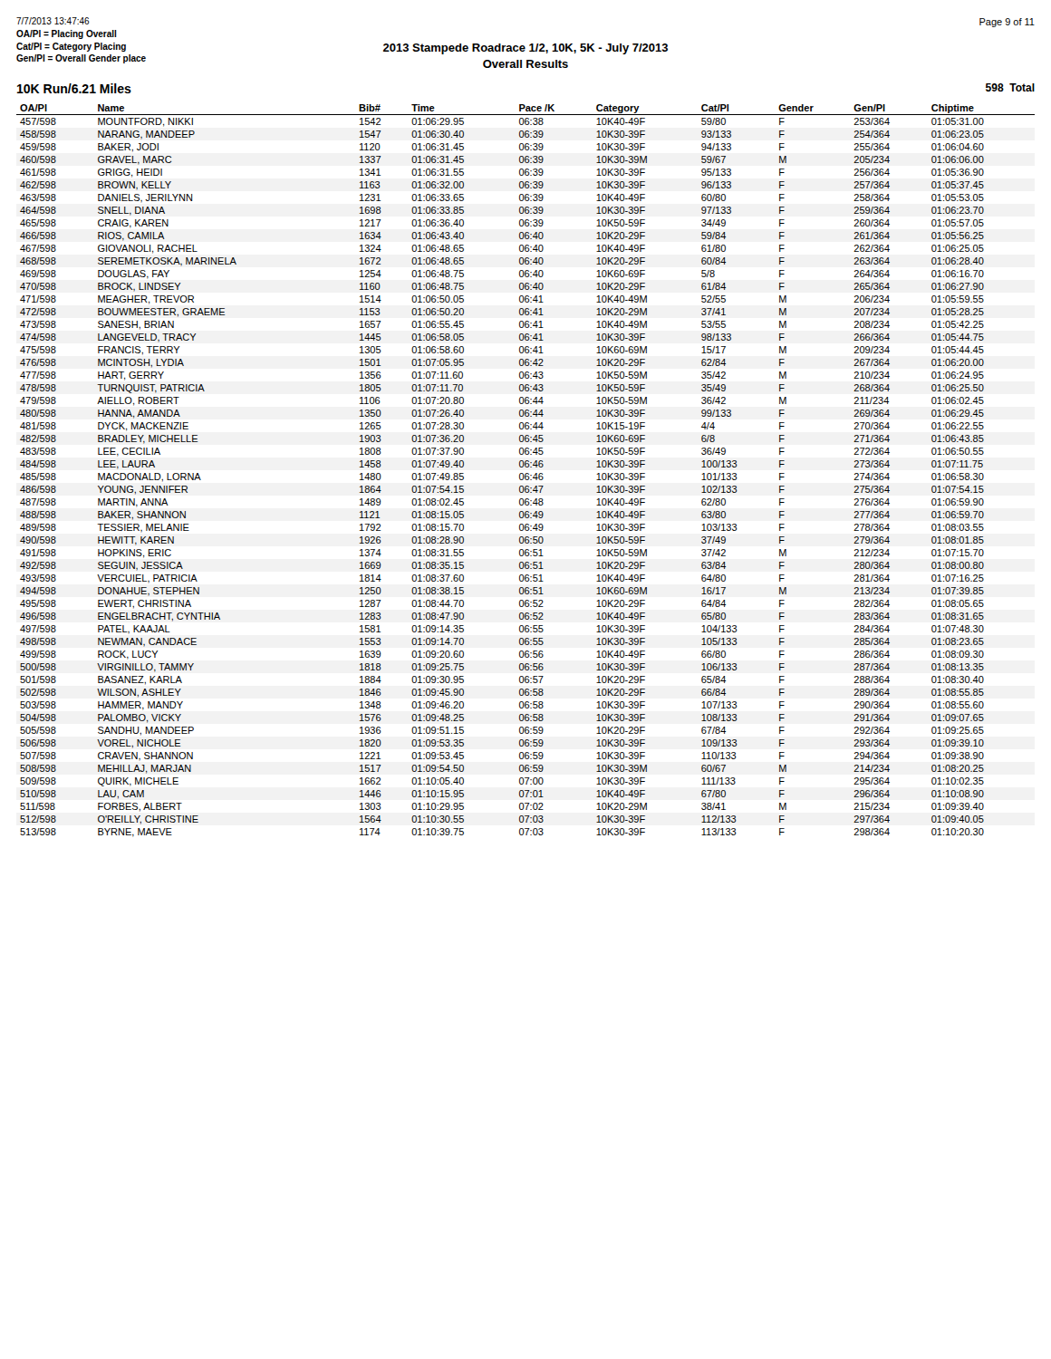Page 9 of 11
7/7/2013 13:47:46
OA/Pl = Placing Overall
Cat/Pl = Category Placing
Gen/Pl = Overall Gender place
2013 Stampede Roadrace 1/2, 10K, 5K - July 7/2013
Overall Results
10K Run/6.21 Miles
598 Total
| OA/Pl | Name | Bib# | Time | Pace /K | Category | Cat/Pl | Gender | Gen/Pl | Chiptime |
| --- | --- | --- | --- | --- | --- | --- | --- | --- | --- |
| 457/598 | MOUNTFORD, NIKKI | 1542 | 01:06:29.95 | 06:38 | 10K40-49F | 59/80 | F | 253/364 | 01:05:31.00 |
| 458/598 | NARANG, MANDEEP | 1547 | 01:06:30.40 | 06:39 | 10K30-39F | 93/133 | F | 254/364 | 01:06:23.05 |
| 459/598 | BAKER, JODI | 1120 | 01:06:31.45 | 06:39 | 10K30-39F | 94/133 | F | 255/364 | 01:06:04.60 |
| 460/598 | GRAVEL, MARC | 1337 | 01:06:31.45 | 06:39 | 10K30-39M | 59/67 | M | 205/234 | 01:06:06.00 |
| 461/598 | GRIGG, HEIDI | 1341 | 01:06:31.55 | 06:39 | 10K30-39F | 95/133 | F | 256/364 | 01:05:36.90 |
| 462/598 | BROWN, KELLY | 1163 | 01:06:32.00 | 06:39 | 10K30-39F | 96/133 | F | 257/364 | 01:05:37.45 |
| 463/598 | DANIELS, JERILYNN | 1231 | 01:06:33.65 | 06:39 | 10K40-49F | 60/80 | F | 258/364 | 01:05:53.05 |
| 464/598 | SNELL, DIANA | 1698 | 01:06:33.85 | 06:39 | 10K30-39F | 97/133 | F | 259/364 | 01:06:23.70 |
| 465/598 | CRAIG, KAREN | 1217 | 01:06:36.40 | 06:39 | 10K50-59F | 34/49 | F | 260/364 | 01:05:57.05 |
| 466/598 | RIOS, CAMILA | 1634 | 01:06:43.40 | 06:40 | 10K20-29F | 59/84 | F | 261/364 | 01:05:56.25 |
| 467/598 | GIOVANOLI, RACHEL | 1324 | 01:06:48.65 | 06:40 | 10K40-49F | 61/80 | F | 262/364 | 01:06:25.05 |
| 468/598 | SEREMETKOSKA, MARINELA | 1672 | 01:06:48.65 | 06:40 | 10K20-29F | 60/84 | F | 263/364 | 01:06:28.40 |
| 469/598 | DOUGLAS, FAY | 1254 | 01:06:48.75 | 06:40 | 10K60-69F | 5/8 | F | 264/364 | 01:06:16.70 |
| 470/598 | BROCK, LINDSEY | 1160 | 01:06:48.75 | 06:40 | 10K20-29F | 61/84 | F | 265/364 | 01:06:27.90 |
| 471/598 | MEAGHER, TREVOR | 1514 | 01:06:50.05 | 06:41 | 10K40-49M | 52/55 | M | 206/234 | 01:05:59.55 |
| 472/598 | BOUWMEESTER, GRAEME | 1153 | 01:06:50.20 | 06:41 | 10K20-29M | 37/41 | M | 207/234 | 01:05:28.25 |
| 473/598 | SANESH, BRIAN | 1657 | 01:06:55.45 | 06:41 | 10K40-49M | 53/55 | M | 208/234 | 01:05:42.25 |
| 474/598 | LANGEVELD, TRACY | 1445 | 01:06:58.05 | 06:41 | 10K30-39F | 98/133 | F | 266/364 | 01:05:44.75 |
| 475/598 | FRANCIS, TERRY | 1305 | 01:06:58.60 | 06:41 | 10K60-69M | 15/17 | M | 209/234 | 01:05:44.45 |
| 476/598 | MCINTOSH, LYDIA | 1501 | 01:07:05.95 | 06:42 | 10K20-29F | 62/84 | F | 267/364 | 01:06:20.00 |
| 477/598 | HART, GERRY | 1356 | 01:07:11.60 | 06:43 | 10K50-59M | 35/42 | M | 210/234 | 01:06:24.95 |
| 478/598 | TURNQUIST, PATRICIA | 1805 | 01:07:11.70 | 06:43 | 10K50-59F | 35/49 | F | 268/364 | 01:06:25.50 |
| 479/598 | AIELLO, ROBERT | 1106 | 01:07:20.80 | 06:44 | 10K50-59M | 36/42 | M | 211/234 | 01:06:02.45 |
| 480/598 | HANNA, AMANDA | 1350 | 01:07:26.40 | 06:44 | 10K30-39F | 99/133 | F | 269/364 | 01:06:29.45 |
| 481/598 | DYCK, MACKENZIE | 1265 | 01:07:28.30 | 06:44 | 10K15-19F | 4/4 | F | 270/364 | 01:06:22.55 |
| 482/598 | BRADLEY, MICHELLE | 1903 | 01:07:36.20 | 06:45 | 10K60-69F | 6/8 | F | 271/364 | 01:06:43.85 |
| 483/598 | LEE, CECILIA | 1808 | 01:07:37.90 | 06:45 | 10K50-59F | 36/49 | F | 272/364 | 01:06:50.55 |
| 484/598 | LEE, LAURA | 1458 | 01:07:49.40 | 06:46 | 10K30-39F | 100/133 | F | 273/364 | 01:07:11.75 |
| 485/598 | MACDONALD, LORNA | 1480 | 01:07:49.85 | 06:46 | 10K30-39F | 101/133 | F | 274/364 | 01:06:58.30 |
| 486/598 | YOUNG, JENNIFER | 1864 | 01:07:54.15 | 06:47 | 10K30-39F | 102/133 | F | 275/364 | 01:07:54.15 |
| 487/598 | MARTIN, ANNA | 1489 | 01:08:02.45 | 06:48 | 10K40-49F | 62/80 | F | 276/364 | 01:06:59.90 |
| 488/598 | BAKER, SHANNON | 1121 | 01:08:15.05 | 06:49 | 10K40-49F | 63/80 | F | 277/364 | 01:06:59.70 |
| 489/598 | TESSIER, MELANIE | 1792 | 01:08:15.70 | 06:49 | 10K30-39F | 103/133 | F | 278/364 | 01:08:03.55 |
| 490/598 | HEWITT, KAREN | 1926 | 01:08:28.90 | 06:50 | 10K50-59F | 37/49 | F | 279/364 | 01:08:01.85 |
| 491/598 | HOPKINS, ERIC | 1374 | 01:08:31.55 | 06:51 | 10K50-59M | 37/42 | M | 212/234 | 01:07:15.70 |
| 492/598 | SEGUIN, JESSICA | 1669 | 01:08:35.15 | 06:51 | 10K20-29F | 63/84 | F | 280/364 | 01:08:00.80 |
| 493/598 | VERCUIEL, PATRICIA | 1814 | 01:08:37.60 | 06:51 | 10K40-49F | 64/80 | F | 281/364 | 01:07:16.25 |
| 494/598 | DONAHUE, STEPHEN | 1250 | 01:08:38.15 | 06:51 | 10K60-69M | 16/17 | M | 213/234 | 01:07:39.85 |
| 495/598 | EWERT, CHRISTINA | 1287 | 01:08:44.70 | 06:52 | 10K20-29F | 64/84 | F | 282/364 | 01:08:05.65 |
| 496/598 | ENGELBRACHT, CYNTHIA | 1283 | 01:08:47.90 | 06:52 | 10K40-49F | 65/80 | F | 283/364 | 01:08:31.65 |
| 497/598 | PATEL, KAAJAL | 1581 | 01:09:14.35 | 06:55 | 10K30-39F | 104/133 | F | 284/364 | 01:07:48.30 |
| 498/598 | NEWMAN, CANDACE | 1553 | 01:09:14.70 | 06:55 | 10K30-39F | 105/133 | F | 285/364 | 01:08:23.65 |
| 499/598 | ROCK, LUCY | 1639 | 01:09:20.60 | 06:56 | 10K40-49F | 66/80 | F | 286/364 | 01:08:09.30 |
| 500/598 | VIRGINILLO, TAMMY | 1818 | 01:09:25.75 | 06:56 | 10K30-39F | 106/133 | F | 287/364 | 01:08:13.35 |
| 501/598 | BASANEZ, KARLA | 1884 | 01:09:30.95 | 06:57 | 10K20-29F | 65/84 | F | 288/364 | 01:08:30.40 |
| 502/598 | WILSON, ASHLEY | 1846 | 01:09:45.90 | 06:58 | 10K20-29F | 66/84 | F | 289/364 | 01:08:55.85 |
| 503/598 | HAMMER, MANDY | 1348 | 01:09:46.20 | 06:58 | 10K30-39F | 107/133 | F | 290/364 | 01:08:55.60 |
| 504/598 | PALOMBO, VICKY | 1576 | 01:09:48.25 | 06:58 | 10K30-39F | 108/133 | F | 291/364 | 01:09:07.65 |
| 505/598 | SANDHU, MANDEEP | 1936 | 01:09:51.15 | 06:59 | 10K20-29F | 67/84 | F | 292/364 | 01:09:25.65 |
| 506/598 | VOREL, NICHOLE | 1820 | 01:09:53.35 | 06:59 | 10K30-39F | 109/133 | F | 293/364 | 01:09:39.10 |
| 507/598 | CRAVEN, SHANNON | 1221 | 01:09:53.45 | 06:59 | 10K30-39F | 110/133 | F | 294/364 | 01:09:38.90 |
| 508/598 | MEHILLAJ, MARJAN | 1517 | 01:09:54.50 | 06:59 | 10K30-39M | 60/67 | M | 214/234 | 01:08:20.25 |
| 509/598 | QUIRK, MICHELE | 1662 | 01:10:05.40 | 07:00 | 10K30-39F | 111/133 | F | 295/364 | 01:10:02.35 |
| 510/598 | LAU, CAM | 1446 | 01:10:15.95 | 07:01 | 10K40-49F | 67/80 | F | 296/364 | 01:10:08.90 |
| 511/598 | FORBES, ALBERT | 1303 | 01:10:29.95 | 07:02 | 10K20-29M | 38/41 | M | 215/234 | 01:09:39.40 |
| 512/598 | O'REILLY, CHRISTINE | 1564 | 01:10:30.55 | 07:03 | 10K30-39F | 112/133 | F | 297/364 | 01:09:40.05 |
| 513/598 | BYRNE, MAEVE | 1174 | 01:10:39.75 | 07:03 | 10K30-39F | 113/133 | F | 298/364 | 01:10:20.30 |